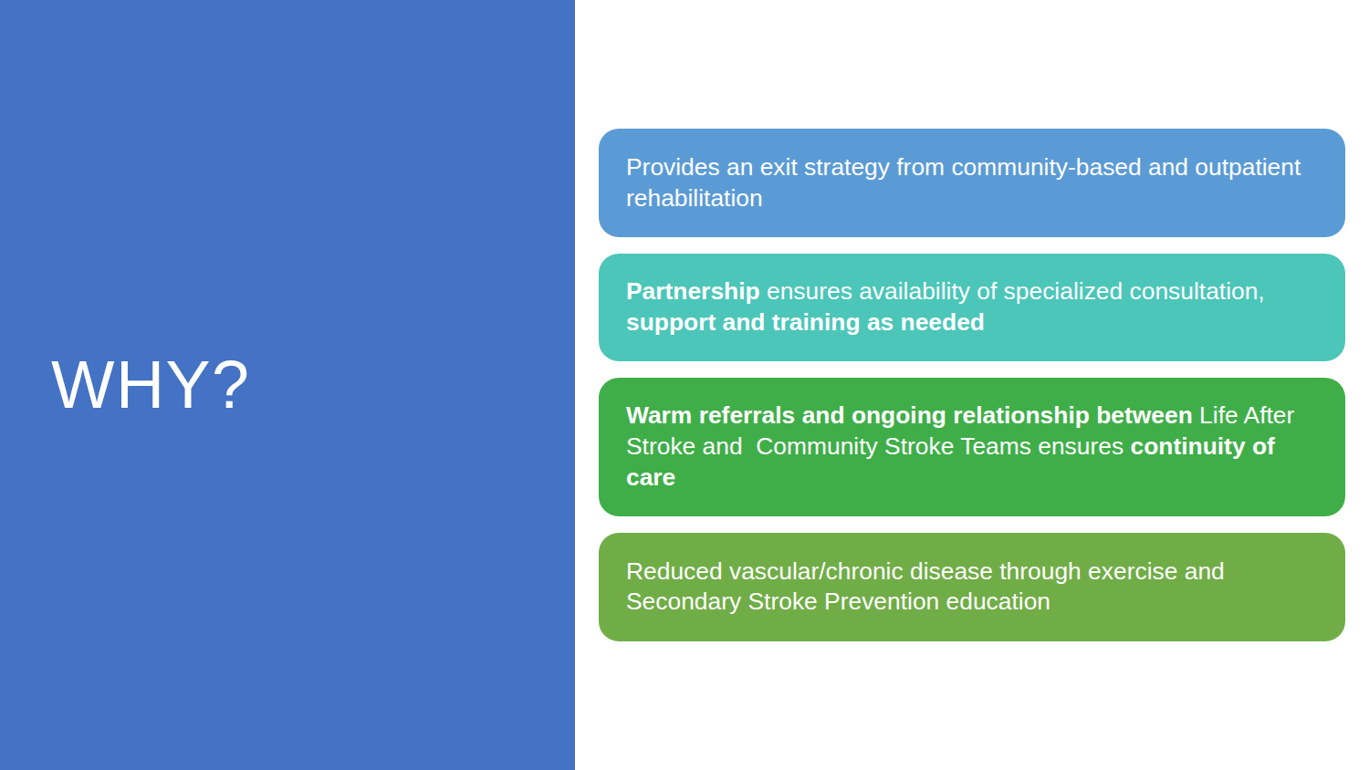WHY?
Provides an exit strategy from community-based and outpatient rehabilitation
Partnership ensures availability of specialized consultation, support and training as needed
Warm referrals and ongoing relationship between Life After Stroke and Community Stroke Teams ensures continuity of care
Reduced vascular/chronic disease through exercise and Secondary Stroke Prevention education